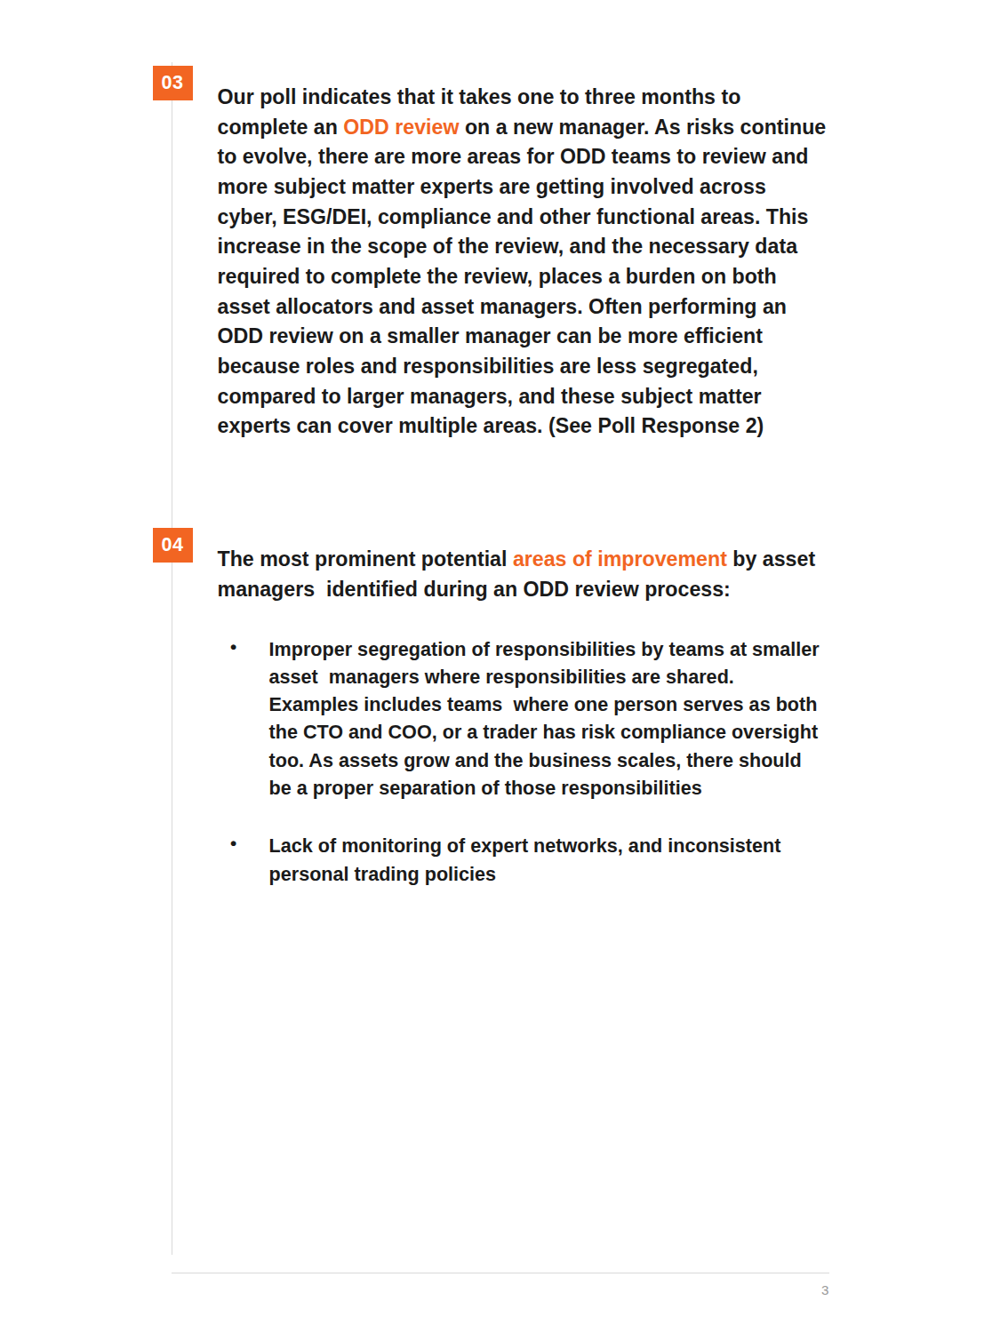03
Our poll indicates that it takes one to three months to complete an ODD review on a new manager. As risks continue to evolve, there are more areas for ODD teams to review and more subject matter experts are getting involved across cyber, ESG/DEI, compliance and other functional areas. This increase in the scope of the review, and the necessary data required to complete the review, places a burden on both asset allocators and asset managers. Often performing an ODD review on a smaller manager can be more efficient because roles and responsibilities are less segregated, compared to larger managers, and these subject matter experts can cover multiple areas. (See Poll Response 2)
04
The most prominent potential areas of improvement by asset managers identified during an ODD review process:
Improper segregation of responsibilities by teams at smaller asset managers where responsibilities are shared. Examples includes teams where one person serves as both the CTO and COO, or a trader has risk compliance oversight too. As assets grow and the business scales, there should be a proper separation of those responsibilities
Lack of monitoring of expert networks, and inconsistent personal trading policies
3